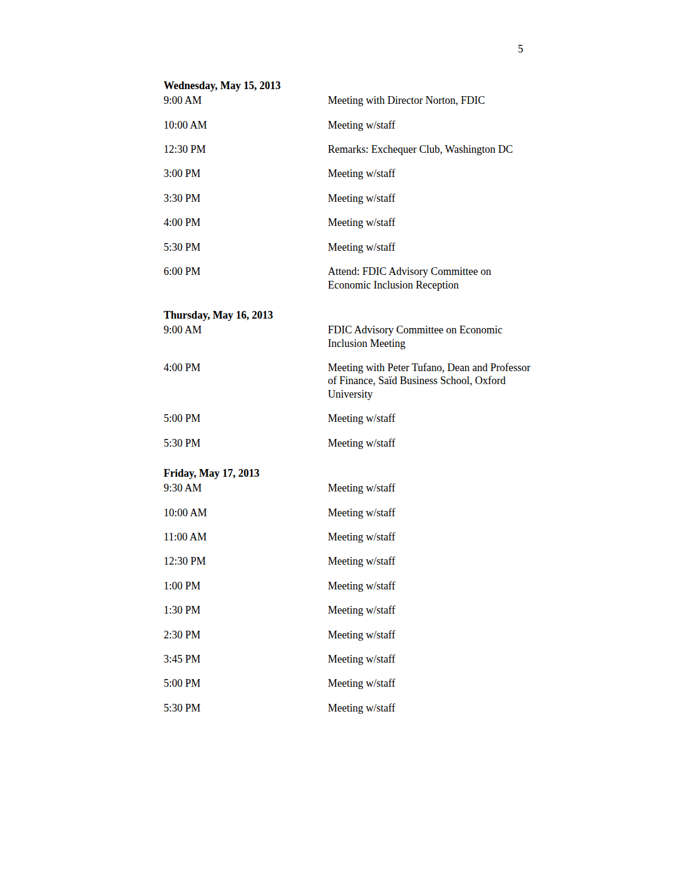5
Wednesday, May 15, 2013
| 9:00 AM | Meeting with Director Norton, FDIC |
| 10:00 AM | Meeting w/staff |
| 12:30 PM | Remarks: Exchequer Club, Washington DC |
| 3:00 PM | Meeting w/staff |
| 3:30 PM | Meeting w/staff |
| 4:00 PM | Meeting w/staff |
| 5:30 PM | Meeting w/staff |
| 6:00 PM | Attend: FDIC Advisory Committee on Economic Inclusion Reception |
Thursday, May 16, 2013
| 9:00 AM | FDIC Advisory Committee on Economic Inclusion Meeting |
| 4:00 PM | Meeting with Peter Tufano, Dean and Professor of Finance, Saïd Business School, Oxford University |
| 5:00 PM | Meeting w/staff |
| 5:30 PM | Meeting w/staff |
Friday, May 17, 2013
| 9:30 AM | Meeting w/staff |
| 10:00 AM | Meeting w/staff |
| 11:00 AM | Meeting w/staff |
| 12:30 PM | Meeting w/staff |
| 1:00 PM | Meeting w/staff |
| 1:30 PM | Meeting w/staff |
| 2:30 PM | Meeting w/staff |
| 3:45 PM | Meeting w/staff |
| 5:00 PM | Meeting w/staff |
| 5:30 PM | Meeting w/staff |